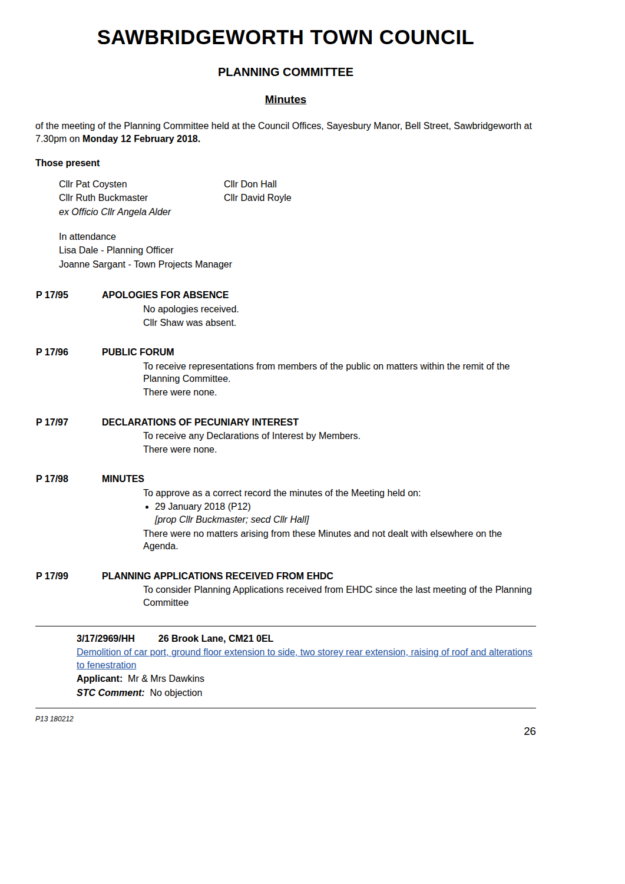SAWBRIDGEWORTH TOWN COUNCIL
PLANNING COMMITTEE
Minutes
of the meeting of the Planning Committee held at the Council Offices, Sayesbury Manor, Bell Street, Sawbridgeworth at 7.30pm on Monday 12 February 2018.
Those present
| Cllr Pat Coysten | Cllr Don Hall |
| Cllr Ruth Buckmaster | Cllr David Royle |
| ex Officio Cllr Angela Alder | |
In attendance
Lisa Dale - Planning Officer
Joanne Sargant - Town Projects Manager
| P 17/95 | APOLOGIES FOR ABSENCE No apologies received. Cllr Shaw was absent. |
| P 17/96 | PUBLIC FORUM To receive representations from members of the public on matters within the remit of the Planning Committee. There were none. |
| P 17/97 | DECLARATIONS OF PECUNIARY INTEREST To receive any Declarations of Interest by Members. There were none. |
| P 17/98 | MINUTES To approve as a correct record the minutes of the Meeting held on: 29 January 2018 (P12) [prop Cllr Buckmaster; secd Cllr Hall] There were no matters arising from these Minutes and not dealt with elsewhere on the Agenda. |
| P 17/99 | PLANNING APPLICATIONS RECEIVED FROM EHDC To consider Planning Applications received from EHDC since the last meeting of the Planning Committee |
3/17/2969/HH26 Brook Lane, CM21 0EL
Demolition of car port, ground floor extension to side, two storey rear extension, raising of roof and alterations to fenestration
Applicant: Mr & Mrs Dawkins
STC Comment: No objection
P13 180212
26